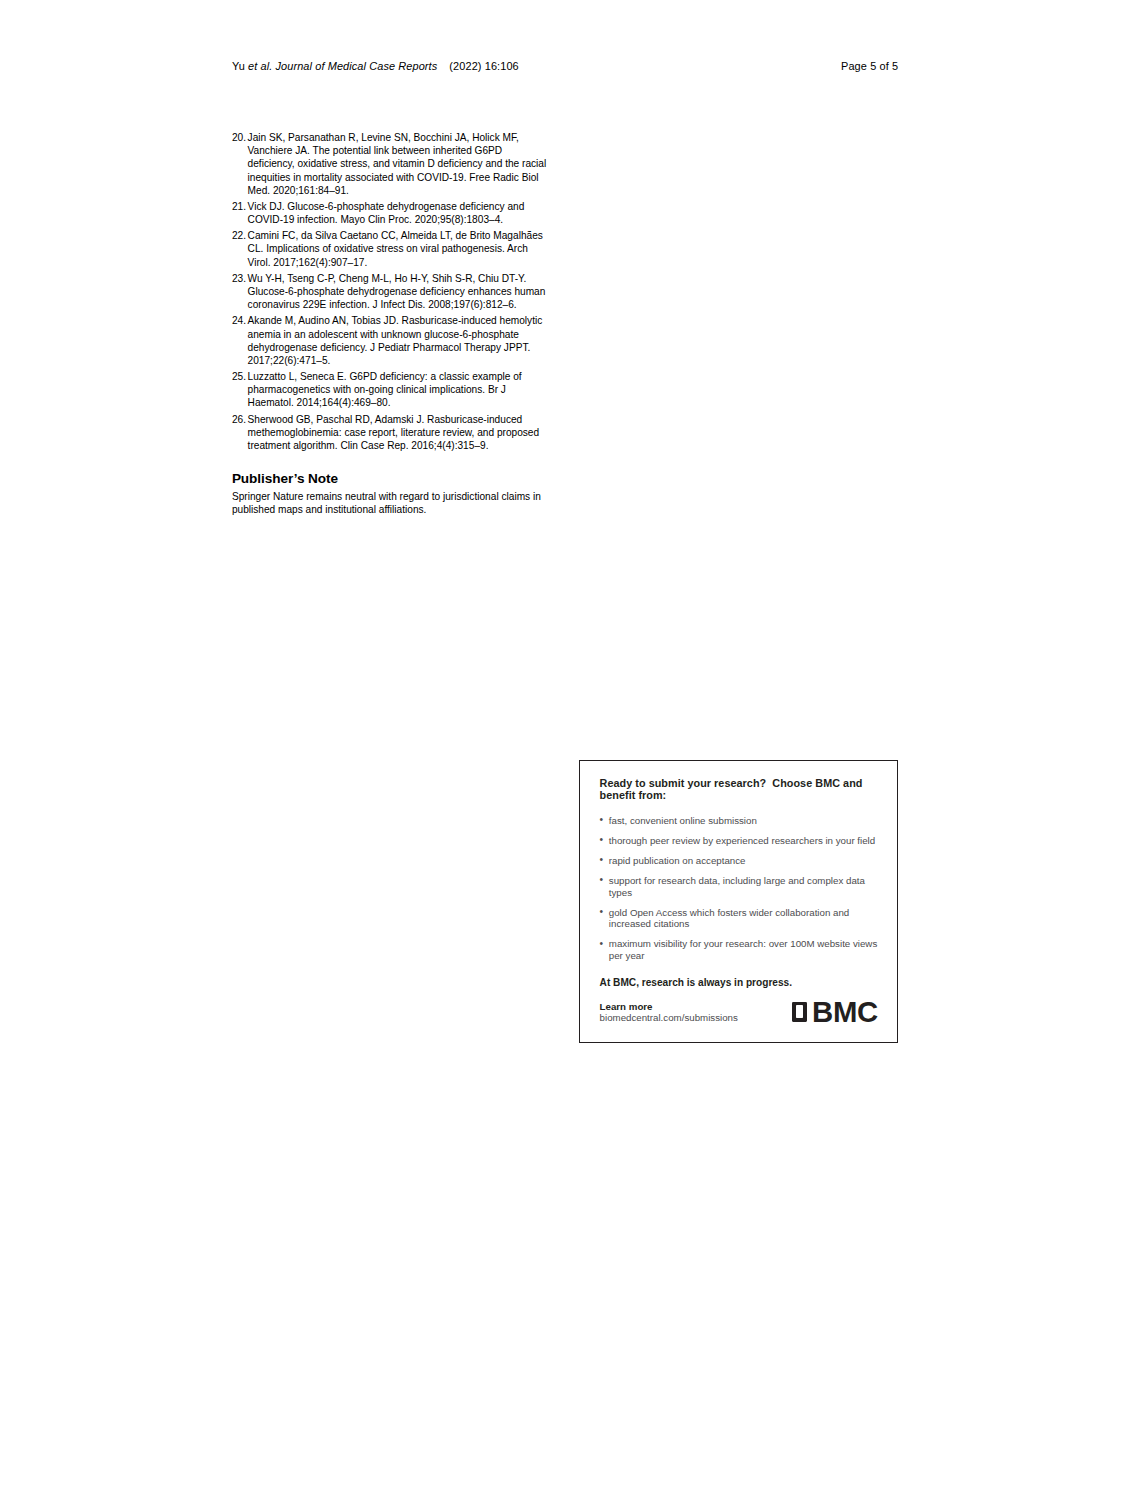Yu et al. Journal of Medical Case Reports(2022) 16:106
Page 5 of 5
20. Jain SK, Parsanathan R, Levine SN, Bocchini JA, Holick MF, Vanchiere JA. The potential link between inherited G6PD deficiency, oxidative stress, and vitamin D deficiency and the racial inequities in mortality associated with COVID-19. Free Radic Biol Med. 2020;161:84–91.
21. Vick DJ. Glucose-6-phosphate dehydrogenase deficiency and COVID-19 infection. Mayo Clin Proc. 2020;95(8):1803–4.
22. Camini FC, da Silva Caetano CC, Almeida LT, de Brito Magalhães CL. Implications of oxidative stress on viral pathogenesis. Arch Virol. 2017;162(4):907–17.
23. Wu Y-H, Tseng C-P, Cheng M-L, Ho H-Y, Shih S-R, Chiu DT-Y. Glucose-6-phosphate dehydrogenase deficiency enhances human coronavirus 229E infection. J Infect Dis. 2008;197(6):812–6.
24. Akande M, Audino AN, Tobias JD. Rasburicase-induced hemolytic anemia in an adolescent with unknown glucose-6-phosphate dehydrogenase deficiency. J Pediatr Pharmacol Therapy JPPT. 2017;22(6):471–5.
25. Luzzatto L, Seneca E. G6PD deficiency: a classic example of pharmacogenetics with on-going clinical implications. Br J Haematol. 2014;164(4):469–80.
26. Sherwood GB, Paschal RD, Adamski J. Rasburicase-induced methemoglobinemia: case report, literature review, and proposed treatment algorithm. Clin Case Rep. 2016;4(4):315–9.
Publisher’s Note
Springer Nature remains neutral with regard to jurisdictional claims in published maps and institutional affiliations.
Ready to submit your research? Choose BMC and benefit from:
fast, convenient online submission
thorough peer review by experienced researchers in your field
rapid publication on acceptance
support for research data, including large and complex data types
gold Open Access which fosters wider collaboration and increased citations
maximum visibility for your research: over 100M website views per year
At BMC, research is always in progress.
Learn more biomedcentral.com/submissions
BMC